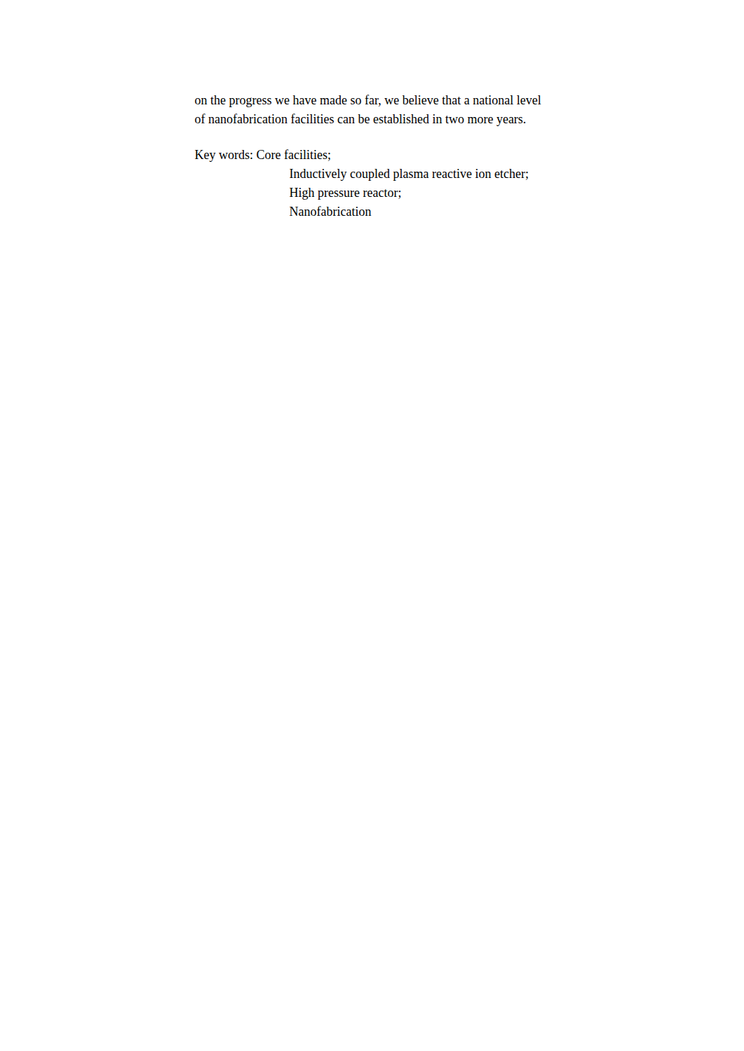on the progress we have made so far, we believe that a national level of nanofabrication facilities can be established in two more years.
Key words: Core facilities; Inductively coupled plasma reactive ion etcher; High pressure reactor; Nanofabrication